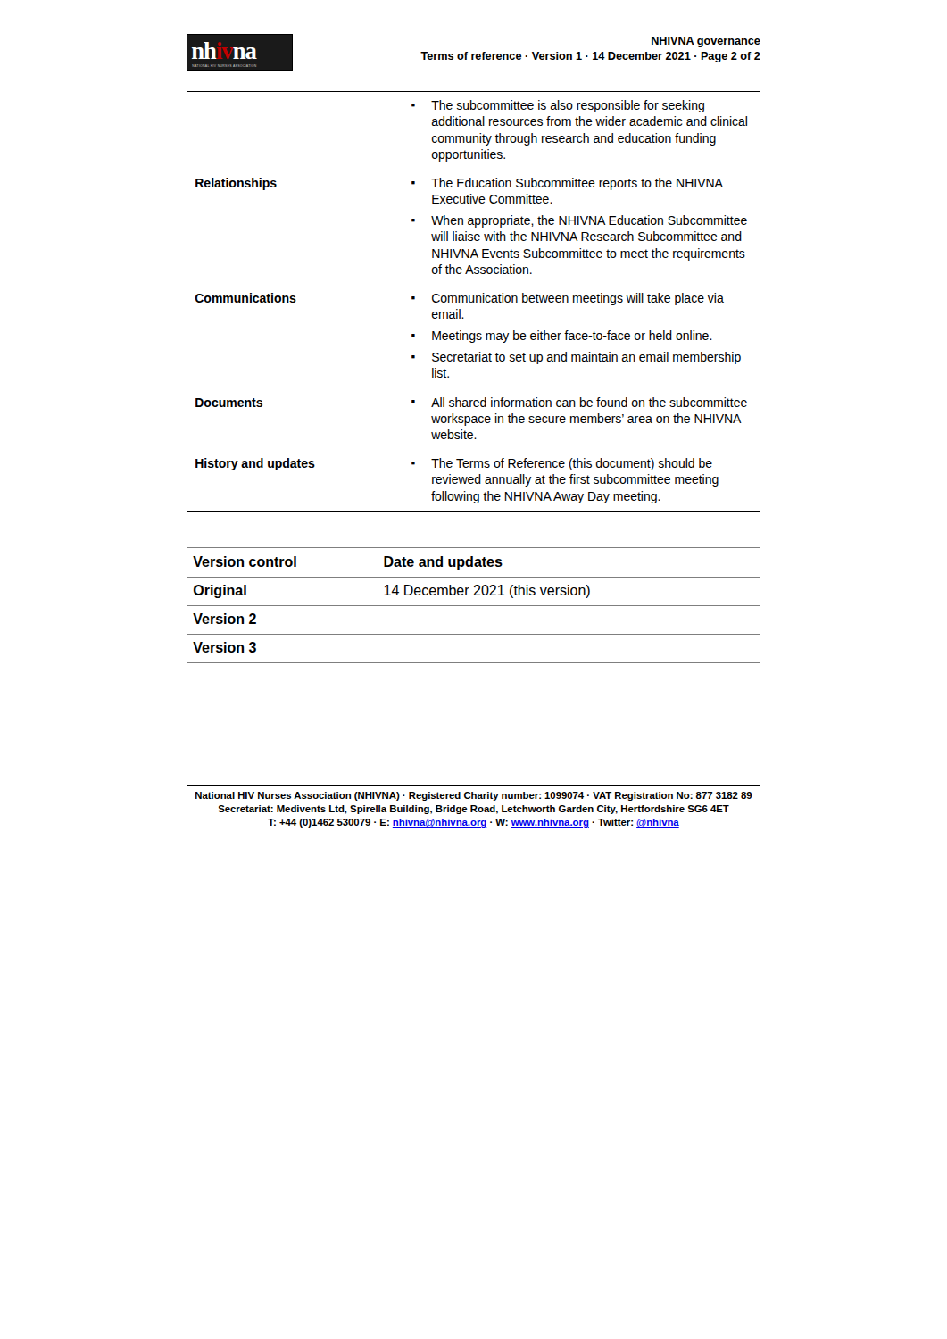nhivna NATIONAL HIV NURSES ASSOCIATION
NHIVNA governance
Terms of reference · Version 1 · 14 December 2021 · Page 2 of 2
| | The subcommittee is also responsible for seeking additional resources from the wider academic and clinical community through research and education funding opportunities. |
| Relationships | The Education Subcommittee reports to the NHIVNA Executive Committee. When appropriate, the NHIVNA Education Subcommittee will liaise with the NHIVNA Research Subcommittee and NHIVNA Events Subcommittee to meet the requirements of the Association. |
| Communications | Communication between meetings will take place via email. Meetings may be either face-to-face or held online. Secretariat to set up and maintain an email membership list. |
| Documents | All shared information can be found on the subcommittee workspace in the secure members’ area on the NHIVNA website. |
| History and updates | The Terms of Reference (this document) should be reviewed annually at the first subcommittee meeting following the NHIVNA Away Day meeting. |
| Version control | Date and updates |
| --- | --- |
| Original | 14 December 2021 (this version) |
| Version 2 | |
| Version 3 | |
National HIV Nurses Association (NHIVNA) · Registered Charity number: 1099074 · VAT Registration No: 877 3182 89
Secretariat: Medivents Ltd, Spirella Building, Bridge Road, Letchworth Garden City, Hertfordshire SG6 4ET
T: +44 (0)1462 530079 · E: nhivna@nhivna.org · W: www.nhivna.org · Twitter: @nhivna